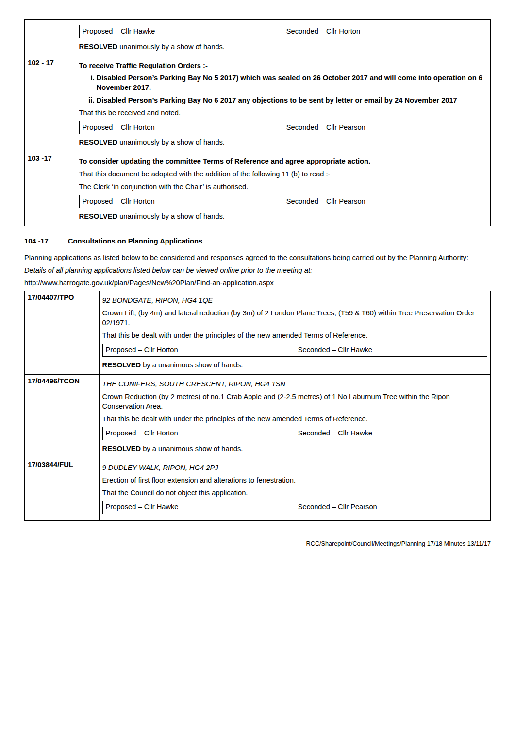| | / Proposed – Cllr Hawke / Seconded – Cllr Horton / RESOLVED unanimously by a show of hands. |
| 102 - 17 | To receive Traffic Regulation Orders :- Disabled Person’s Parking Bay No 5 2017) which was sealed on 26 October 2017 and will come into operation on 6 November 2017. Disabled Person’s Parking Bay No 6 2017 any objections to be sent by letter or email by 24 November 2017 That this be received and noted. / Proposed – Cllr Horton / Seconded – Cllr Pearson / RESOLVED unanimously by a show of hands. |
| 103 -17 | To consider updating the committee Terms of Reference and agree appropriate action. That this document be adopted with the addition of the following 11 (b) to read :- The Clerk ‘in conjunction with the Chair’ is authorised. / Proposed – Cllr Horton / Seconded – Cllr Pearson / RESOLVED unanimously by a show of hands. |
104 -17 Consultations on Planning Applications
Planning applications as listed below to be considered and responses agreed to the consultations being carried out by the Planning Authority:
Details of all planning applications listed below can be viewed online prior to the meeting at:
http://www.harrogate.gov.uk/plan/Pages/New%20Plan/Find-an-application.aspx
| 17/04407/TPO | 92 BONDGATE, RIPON, HG4 1QE Crown Lift, (by 4m) and lateral reduction (by 3m) of 2 London Plane Trees, (T59 & T60) within Tree Preservation Order 02/1971. That this be dealt with under the principles of the new amended Terms of Reference. / Proposed – Cllr Horton / Seconded – Cllr Hawke / RESOLVED by a unanimous show of hands. |
| 17/04496/TCON | THE CONIFERS, SOUTH CRESCENT, RIPON, HG4 1SN Crown Reduction (by 2 metres) of no.1 Crab Apple and (2-2.5 metres) of 1 No Laburnum Tree within the Ripon Conservation Area. That this be dealt with under the principles of the new amended Terms of Reference. / Proposed – Cllr Horton / Seconded – Cllr Hawke / RESOLVED by a unanimous show of hands. |
| 17/03844/FUL | 9 DUDLEY WALK, RIPON, HG4 2PJ Erection of first floor extension and alterations to fenestration. That the Council do not object this application. / Proposed – Cllr Hawke / Seconded – Cllr Pearson / |
RCC/Sharepoint/Council/Meetings/Planning 17/18 Minutes 13/11/17